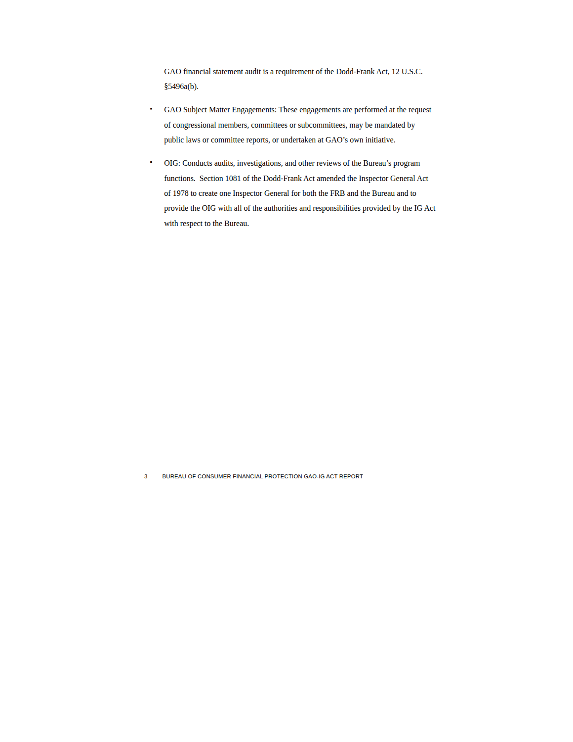GAO financial statement audit is a requirement of the Dodd-Frank Act, 12 U.S.C. §5496a(b).
GAO Subject Matter Engagements: These engagements are performed at the request of congressional members, committees or subcommittees, may be mandated by public laws or committee reports, or undertaken at GAO’s own initiative.
OIG: Conducts audits, investigations, and other reviews of the Bureau’s program functions. Section 1081 of the Dodd-Frank Act amended the Inspector General Act of 1978 to create one Inspector General for both the FRB and the Bureau and to provide the OIG with all of the authorities and responsibilities provided by the IG Act with respect to the Bureau.
3 BUREAU OF CONSUMER FINANCIAL PROTECTION GAO-IG ACT REPORT